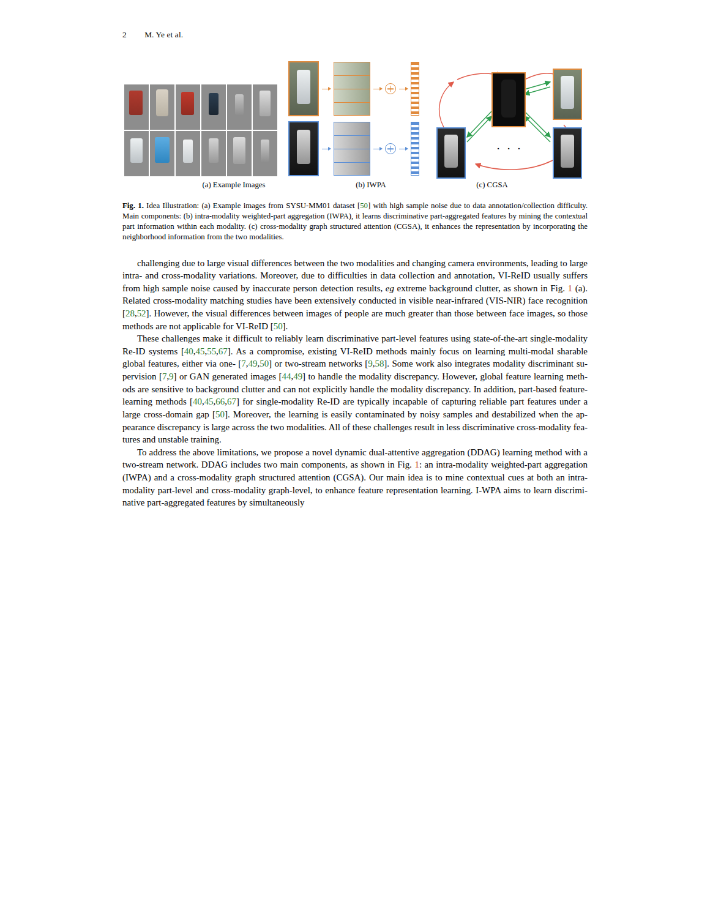2 M. Ye et al.
· · ·
(a) Example Images
(b) IWPA
(c) CGSA
Fig. 1. Idea Illustration: (a) Example images from SYSU-MM01 dataset [50] with high sample noise due to data annotation/collection difficulty. Main components: (b) intra-modality weighted-part aggregation (IWPA), it learns discriminative part-aggregated features by mining the contextual part information within each modality. (c) cross-modality graph structured attention (CGSA), it enhances the representation by incorporating the neighborhood information from the two modalities.
challenging due to large visual differences between the two modalities and changing camera environments, leading to large intra- and cross-modality variations. Moreover, due to difficulties in data collection and annotation, VI-ReID usually suffers from high sample noise caused by inaccurate person detection results, eg extreme background clutter, as shown in Fig. 1 (a). Related cross-modality matching studies have been extensively conducted in visible near-infrared (VIS-NIR) face recognition [28,52]. However, the visual differences between images of people are much greater than those between face images, so those methods are not applicable for VI-ReID [50].
These challenges make it difficult to reliably learn discriminative part-level features using state-of-the-art single-modality Re-ID systems [40,45,55,67]. As a compromise, existing VI-ReID methods mainly focus on learning multi-modal sharable global features, either via one- [7,49,50] or two-stream networks [9,58]. Some work also integrates modality discriminant supervision [7,9] or GAN generated images [44,49] to handle the modality discrepancy. However, global feature learning methods are sensitive to background clutter and can not explicitly handle the modality discrepancy. In addition, part-based feature-learning methods [40,45,66,67] for single-modality Re-ID are typically incapable of capturing reliable part features under a large cross-domain gap [50]. Moreover, the learning is easily contaminated by noisy samples and destabilized when the appearance discrepancy is large across the two modalities. All of these challenges result in less discriminative cross-modality features and unstable training.
To address the above limitations, we propose a novel dynamic dual-attentive aggregation (DDAG) learning method with a two-stream network. DDAG includes two main components, as shown in Fig. 1: an intra-modality weighted-part aggregation (IWPA) and a cross-modality graph structured attention (CGSA). Our main idea is to mine contextual cues at both an intra-modality part-level and cross-modality graph-level, to enhance feature representation learning. I-WPA aims to learn discriminative part-aggregated features by simultaneously